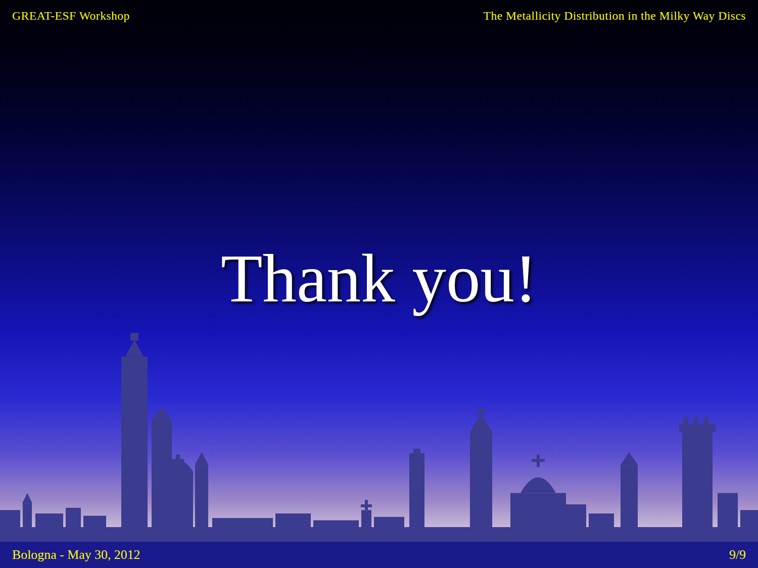GREAT-ESF Workshop
The Metallicity Distribution in the Milky Way Discs
Thank you!
Bologna - May 30, 2012
9/9